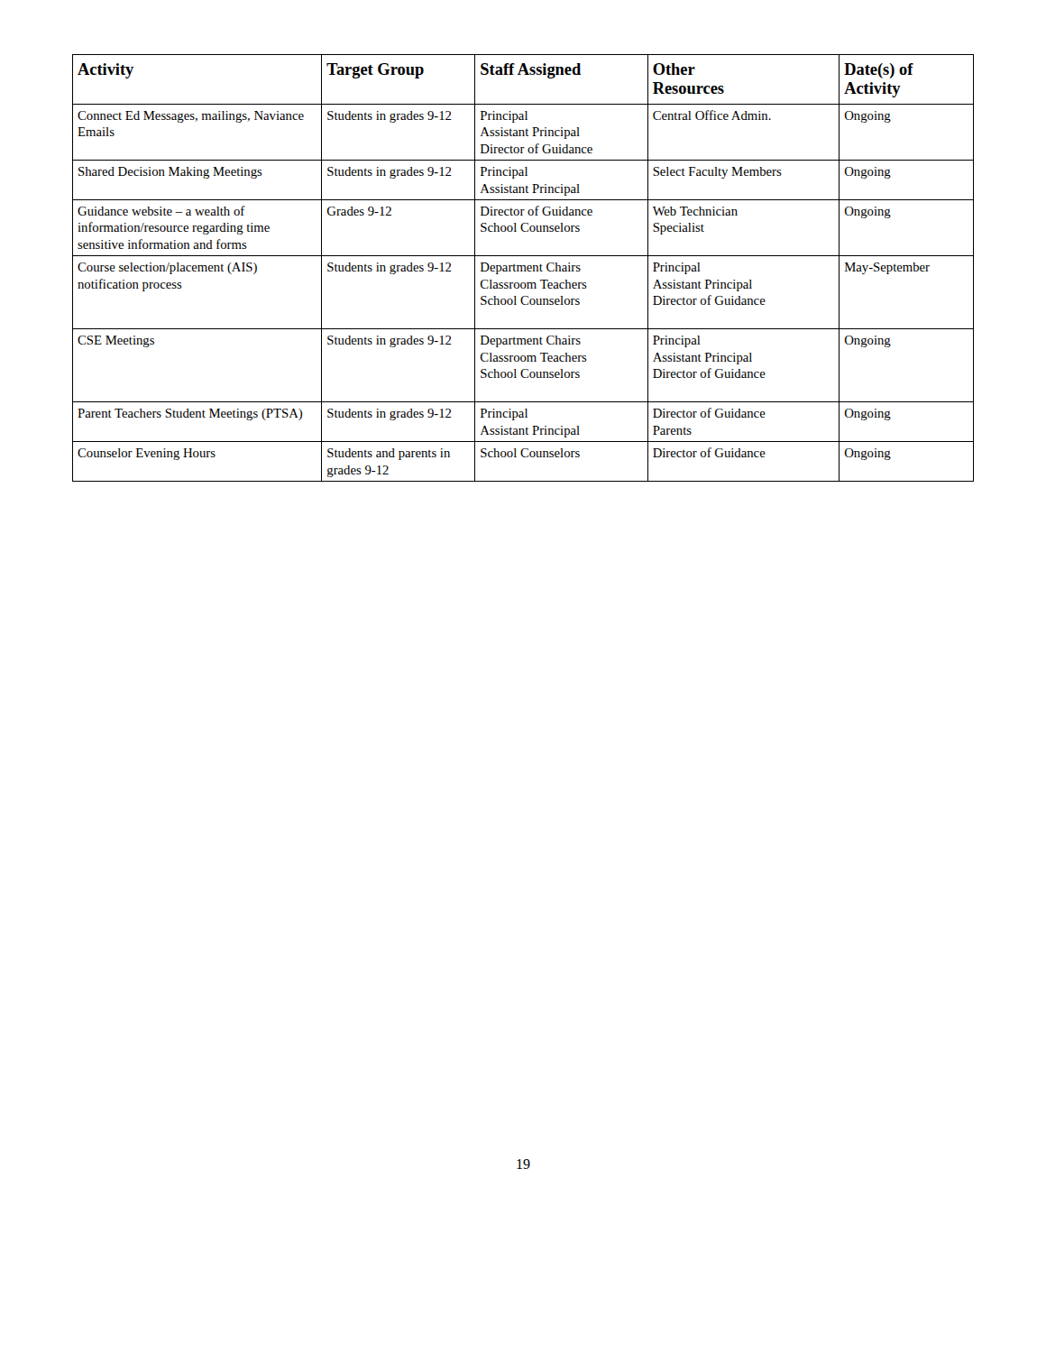| Activity | Target Group | Staff Assigned | Other Resources | Date(s) of Activity |
| --- | --- | --- | --- | --- |
| Connect Ed Messages, mailings, Naviance Emails | Students in grades 9-12 | Principal Assistant Principal Director of Guidance | Central Office Admin. | Ongoing |
| Shared Decision Making Meetings | Students in grades 9-12 | Principal Assistant Principal | Select Faculty Members | Ongoing |
| Guidance website – a wealth of information/resource regarding time sensitive information and forms | Grades 9-12 | Director of Guidance School Counselors | Web Technician Specialist | Ongoing |
| Course selection/placement (AIS) notification process | Students in grades 9-12 | Department Chairs Classroom Teachers School Counselors | Principal Assistant Principal Director of Guidance | May-September |
| CSE Meetings | Students in grades 9-12 | Department Chairs Classroom Teachers School Counselors | Principal Assistant Principal Director of Guidance | Ongoing |
| Parent Teachers Student Meetings (PTSA) | Students in grades 9-12 | Principal Assistant Principal | Director of Guidance Parents | Ongoing |
| Counselor Evening Hours | Students and parents in grades 9-12 | School Counselors | Director of Guidance | Ongoing |
19